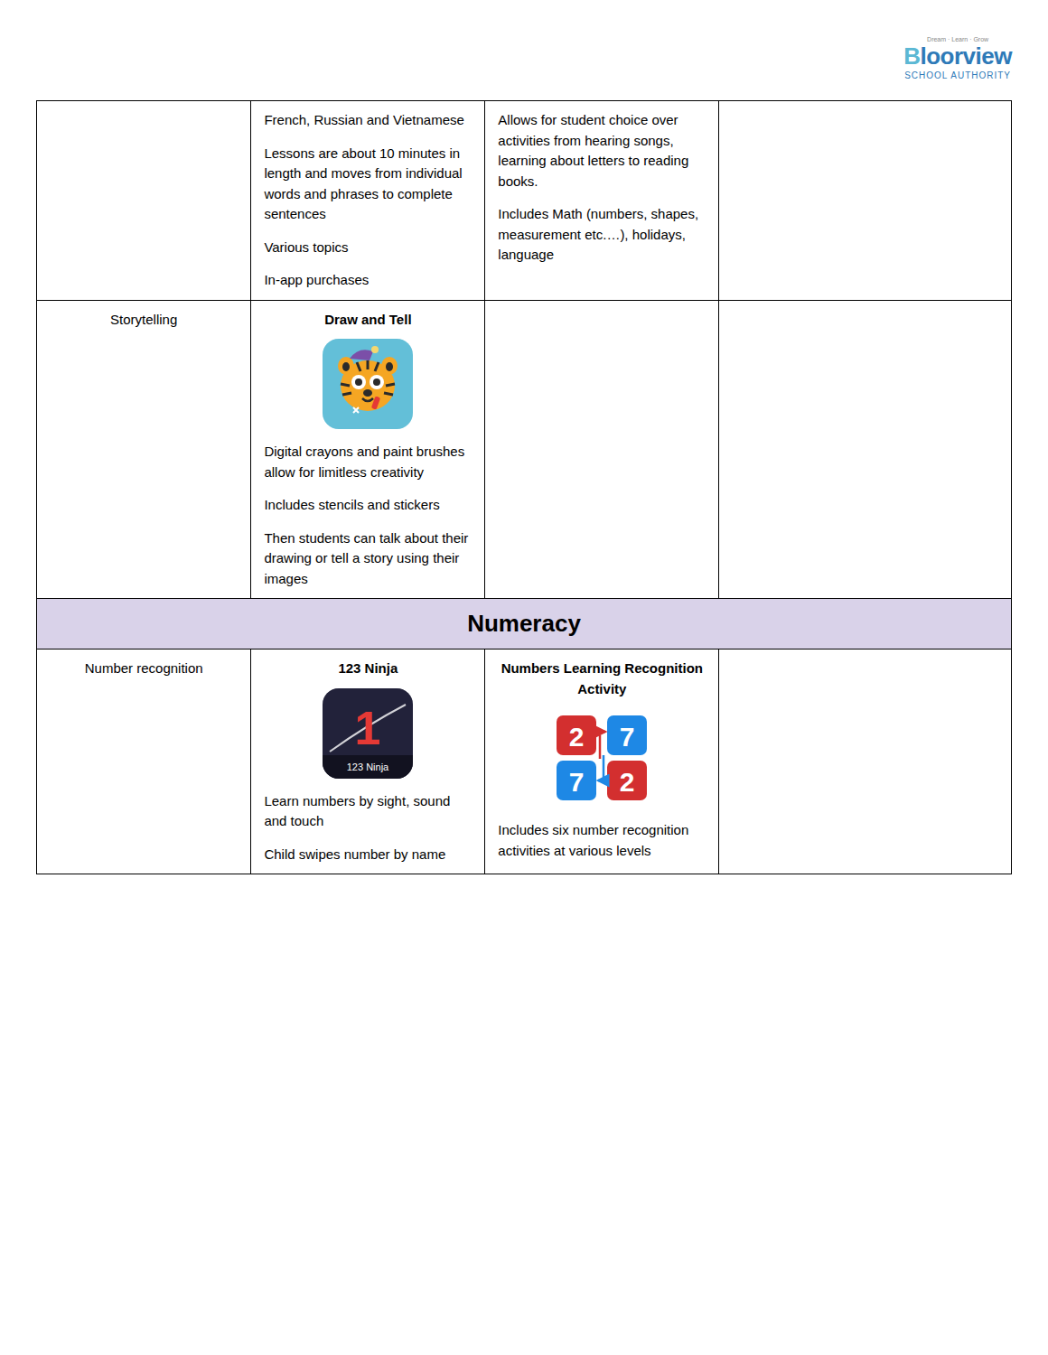Dream · Learn · Grow
Bloorview
SCHOOL AUTHORITY
| | French, Russian and Vietnamese Lessons are about 10 minutes in length and moves from individual words and phrases to complete sentences Various topics In-app purchases | Allows for student choice over activities from hearing songs, learning about letters to reading books. Includes Math (numbers, shapes, measurement etc.…), holidays, language | |
| Storytelling | Draw and Tell Digital crayons and paint brushes allow for limitless creativity Includes stencils and stickers Then students can talk about their drawing or tell a story using their images | | |
| Numeracy |
| Number recognition | 123 Ninja 1 123 Ninja Learn numbers by sight, sound and touch Child swipes number by name | Numbers Learning Recognition Activity 2 7 7 2 Includes six number recognition activities at various levels | |